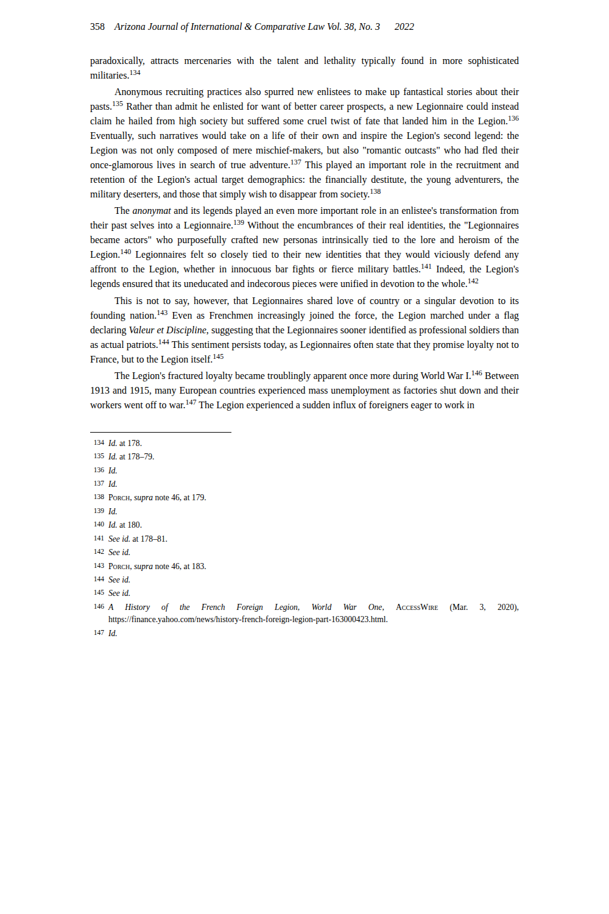358 Arizona Journal of International & Comparative Law Vol. 38, No. 32022
paradoxically, attracts mercenaries with the talent and lethality typically found in more sophisticated militaries.134
Anonymous recruiting practices also spurred new enlistees to make up fantastical stories about their pasts.135 Rather than admit he enlisted for want of better career prospects, a new Legionnaire could instead claim he hailed from high society but suffered some cruel twist of fate that landed him in the Legion.136 Eventually, such narratives would take on a life of their own and inspire the Legion's second legend: the Legion was not only composed of mere mischief-makers, but also "romantic outcasts" who had fled their once-glamorous lives in search of true adventure.137 This played an important role in the recruitment and retention of the Legion's actual target demographics: the financially destitute, the young adventurers, the military deserters, and those that simply wish to disappear from society.138
The anonymat and its legends played an even more important role in an enlistee's transformation from their past selves into a Legionnaire.139 Without the encumbrances of their real identities, the "Legionnaires became actors" who purposefully crafted new personas intrinsically tied to the lore and heroism of the Legion.140 Legionnaires felt so closely tied to their new identities that they would viciously defend any affront to the Legion, whether in innocuous bar fights or fierce military battles.141 Indeed, the Legion's legends ensured that its uneducated and indecorous pieces were unified in devotion to the whole.142
This is not to say, however, that Legionnaires shared love of country or a singular devotion to its founding nation.143 Even as Frenchmen increasingly joined the force, the Legion marched under a flag declaring Valeur et Discipline, suggesting that the Legionnaires sooner identified as professional soldiers than as actual patriots.144 This sentiment persists today, as Legionnaires often state that they promise loyalty not to France, but to the Legion itself.145
The Legion's fractured loyalty became troublingly apparent once more during World War I.146 Between 1913 and 1915, many European countries experienced mass unemployment as factories shut down and their workers went off to war.147 The Legion experienced a sudden influx of foreigners eager to work in
134 Id. at 178.
135 Id. at 178–79.
136 Id.
137 Id.
138 Porch, supra note 46, at 179.
139 Id.
140 Id. at 180.
141 See id. at 178–81.
142 See id.
143 Porch, supra note 46, at 183.
144 See id.
145 See id.
146 A History of the French Foreign Legion, World War One, AccessWire (Mar. 3, 2020), https://finance.yahoo.com/news/history-french-foreign-legion-part-163000423.html.
147 Id.